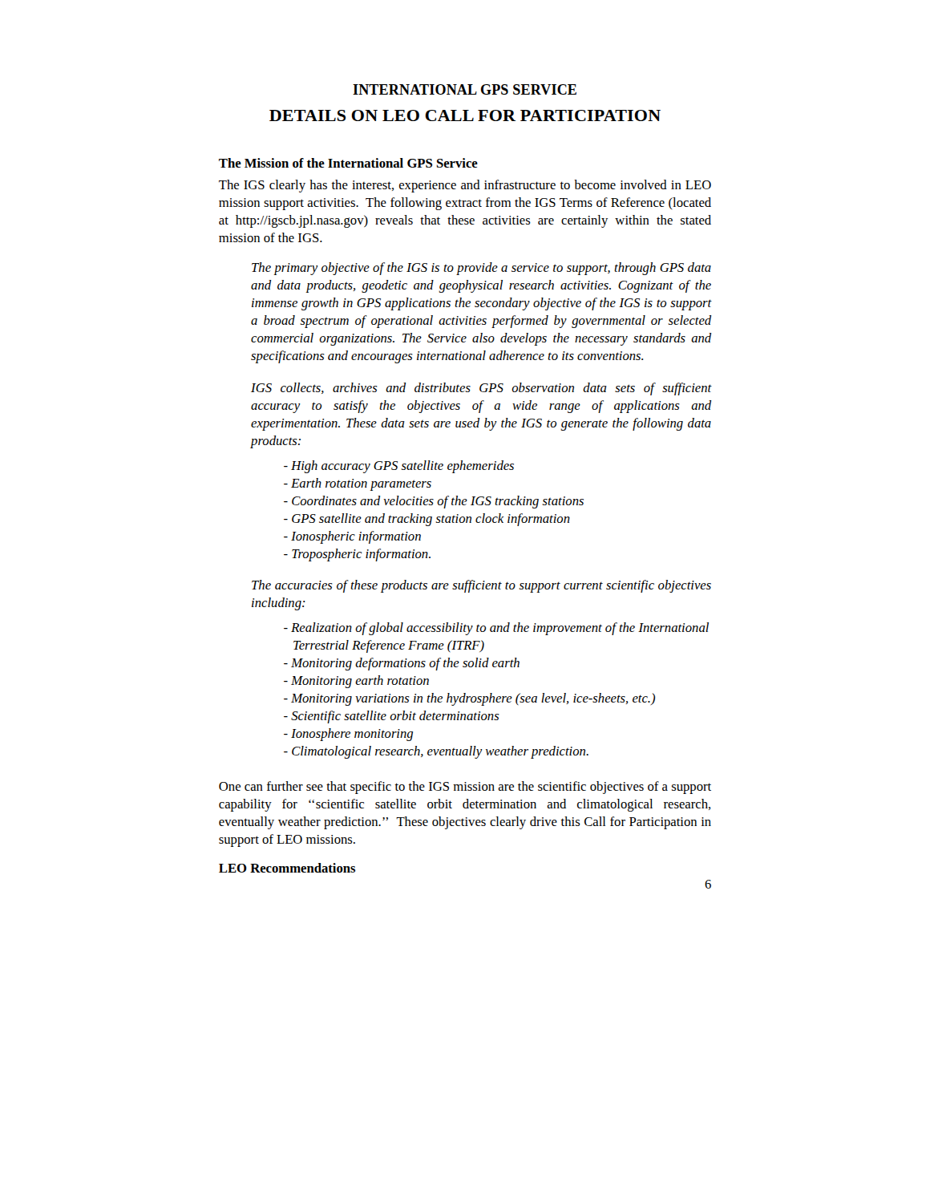INTERNATIONAL GPS SERVICE
DETAILS ON LEO CALL FOR PARTICIPATION
The Mission of the International GPS Service
The IGS clearly has the interest, experience and infrastructure to become involved in LEO mission support activities. The following extract from the IGS Terms of Reference (located at http://igscb.jpl.nasa.gov) reveals that these activities are certainly within the stated mission of the IGS.
The primary objective of the IGS is to provide a service to support, through GPS data and data products, geodetic and geophysical research activities. Cognizant of the immense growth in GPS applications the secondary objective of the IGS is to support a broad spectrum of operational activities performed by governmental or selected commercial organizations. The Service also develops the necessary standards and specifications and encourages international adherence to its conventions.
IGS collects, archives and distributes GPS observation data sets of sufficient accuracy to satisfy the objectives of a wide range of applications and experimentation. These data sets are used by the IGS to generate the following data products:
- High accuracy GPS satellite ephemerides
- Earth rotation parameters
- Coordinates and velocities of the IGS tracking stations
- GPS satellite and tracking station clock information
- Ionospheric information
- Tropospheric information.
The accuracies of these products are sufficient to support current scientific objectives including:
- Realization of global accessibility to and the improvement of the International Terrestrial Reference Frame (ITRF)
- Monitoring deformations of the solid earth
- Monitoring earth rotation
- Monitoring variations in the hydrosphere (sea level, ice-sheets, etc.)
- Scientific satellite orbit determinations
- Ionosphere monitoring
- Climatological research, eventually weather prediction.
One can further see that specific to the IGS mission are the scientific objectives of a support capability for ‘‘scientific satellite orbit determination and climatological research, eventually weather prediction.’’ These objectives clearly drive this Call for Participation in support of LEO missions.
LEO Recommendations
6